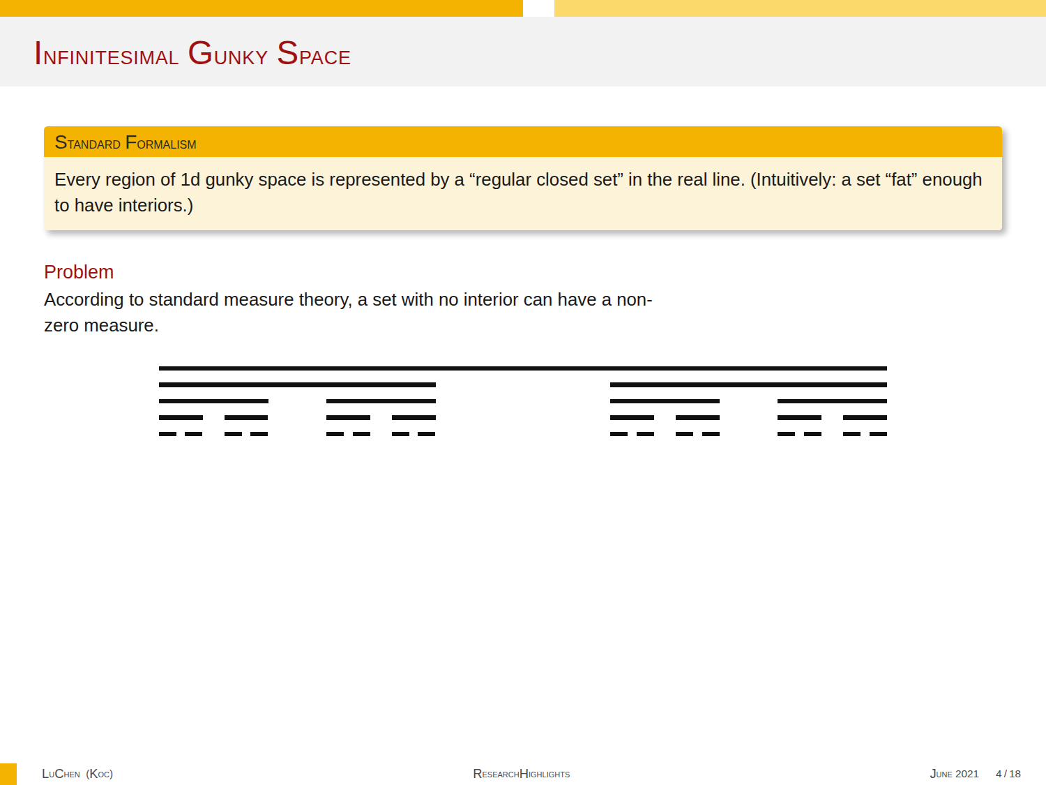Infinitesimal Gunky space
Standard formalism
Every region of 1d gunky space is represented by a “regular closed set” in the real line. (Intuitively: a set “fat” enough to have interiors.)
Problem
According to standard measure theory, a set with no interior can have a non-zero measure.
lu chen (Koc)
Research Highlights
June 2021
4 / 18